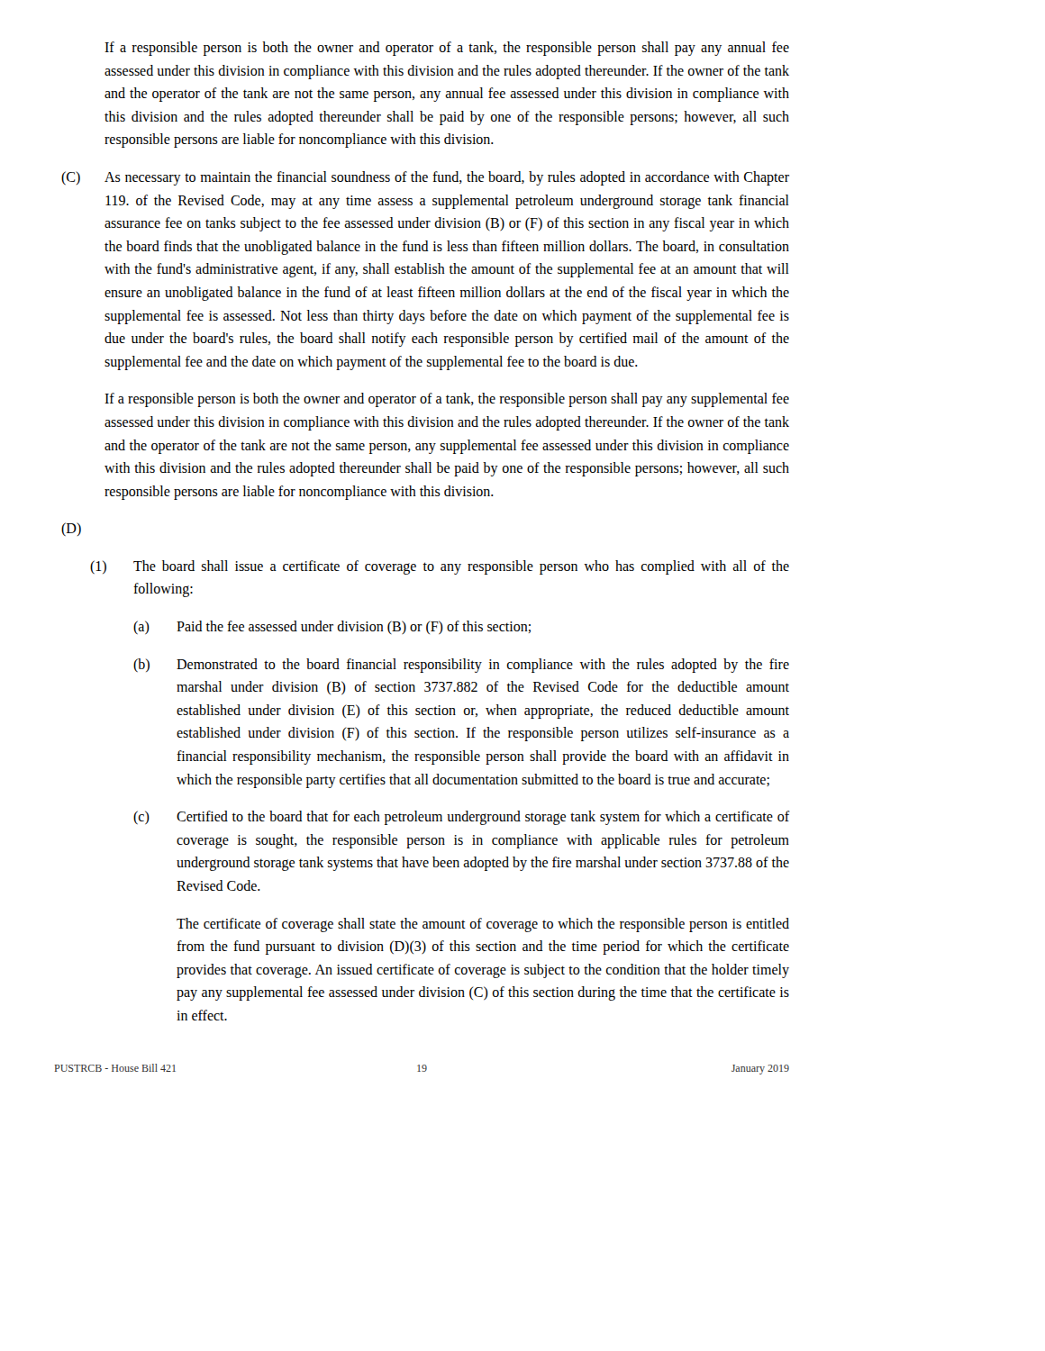If a responsible person is both the owner and operator of a tank, the responsible person shall pay any annual fee assessed under this division in compliance with this division and the rules adopted thereunder. If the owner of the tank and the operator of the tank are not the same person, any annual fee assessed under this division in compliance with this division and the rules adopted thereunder shall be paid by one of the responsible persons; however, all such responsible persons are liable for noncompliance with this division.
(C)
As necessary to maintain the financial soundness of the fund, the board, by rules adopted in accordance with Chapter 119. of the Revised Code, may at any time assess a supplemental petroleum underground storage tank financial assurance fee on tanks subject to the fee assessed under division (B) or (F) of this section in any fiscal year in which the board finds that the unobligated balance in the fund is less than fifteen million dollars. The board, in consultation with the fund's administrative agent, if any, shall establish the amount of the supplemental fee at an amount that will ensure an unobligated balance in the fund of at least fifteen million dollars at the end of the fiscal year in which the supplemental fee is assessed. Not less than thirty days before the date on which payment of the supplemental fee is due under the board's rules, the board shall notify each responsible person by certified mail of the amount of the supplemental fee and the date on which payment of the supplemental fee to the board is due.
If a responsible person is both the owner and operator of a tank, the responsible person shall pay any supplemental fee assessed under this division in compliance with this division and the rules adopted thereunder. If the owner of the tank and the operator of the tank are not the same person, any supplemental fee assessed under this division in compliance with this division and the rules adopted thereunder shall be paid by one of the responsible persons; however, all such responsible persons are liable for noncompliance with this division.
(D)
(1)
The board shall issue a certificate of coverage to any responsible person who has complied with all of the following:
(a)
Paid the fee assessed under division (B) or (F) of this section;
(b)
Demonstrated to the board financial responsibility in compliance with the rules adopted by the fire marshal under division (B) of section 3737.882 of the Revised Code for the deductible amount established under division (E) of this section or, when appropriate, the reduced deductible amount established under division (F) of this section. If the responsible person utilizes self-insurance as a financial responsibility mechanism, the responsible person shall provide the board with an affidavit in which the responsible party certifies that all documentation submitted to the board is true and accurate;
(c)
Certified to the board that for each petroleum underground storage tank system for which a certificate of coverage is sought, the responsible person is in compliance with applicable rules for petroleum underground storage tank systems that have been adopted by the fire marshal under section 3737.88 of the Revised Code.
The certificate of coverage shall state the amount of coverage to which the responsible person is entitled from the fund pursuant to division (D)(3) of this section and the time period for which the certificate provides that coverage. An issued certificate of coverage is subject to the condition that the holder timely pay any supplemental fee assessed under division (C) of this section during the time that the certificate is in effect.
PUSTRCB - House Bill 421
19
January 2019